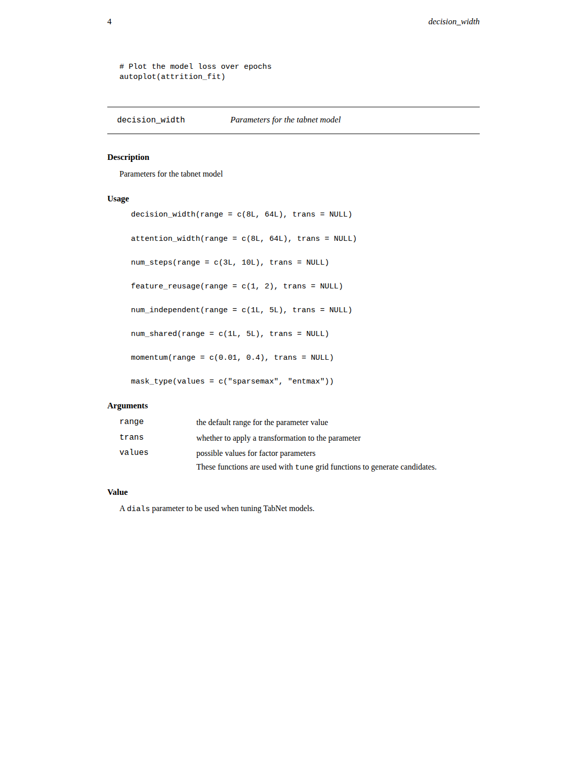4 decision_width
# Plot the model loss over epochs
autoplot(attrition_fit)
decision_width Parameters for the tabnet model
Description
Parameters for the tabnet model
Usage
decision_width(range = c(8L, 64L), trans = NULL)
 
attention_width(range = c(8L, 64L), trans = NULL)
 
num_steps(range = c(3L, 10L), trans = NULL)
 
feature_reusage(range = c(1, 2), trans = NULL)
 
num_independent(range = c(1L, 5L), trans = NULL)
 
num_shared(range = c(1L, 5L), trans = NULL)
 
momentum(range = c(0.01, 0.4), trans = NULL)
 
mask_type(values = c("sparsemax", "entmax"))
Arguments
range
the default range for the parameter value
trans
whether to apply a transformation to the parameter
values
possible values for factor parameters
These functions are used with tune grid functions to generate candidates.
Value
A dials parameter to be used when tuning TabNet models.